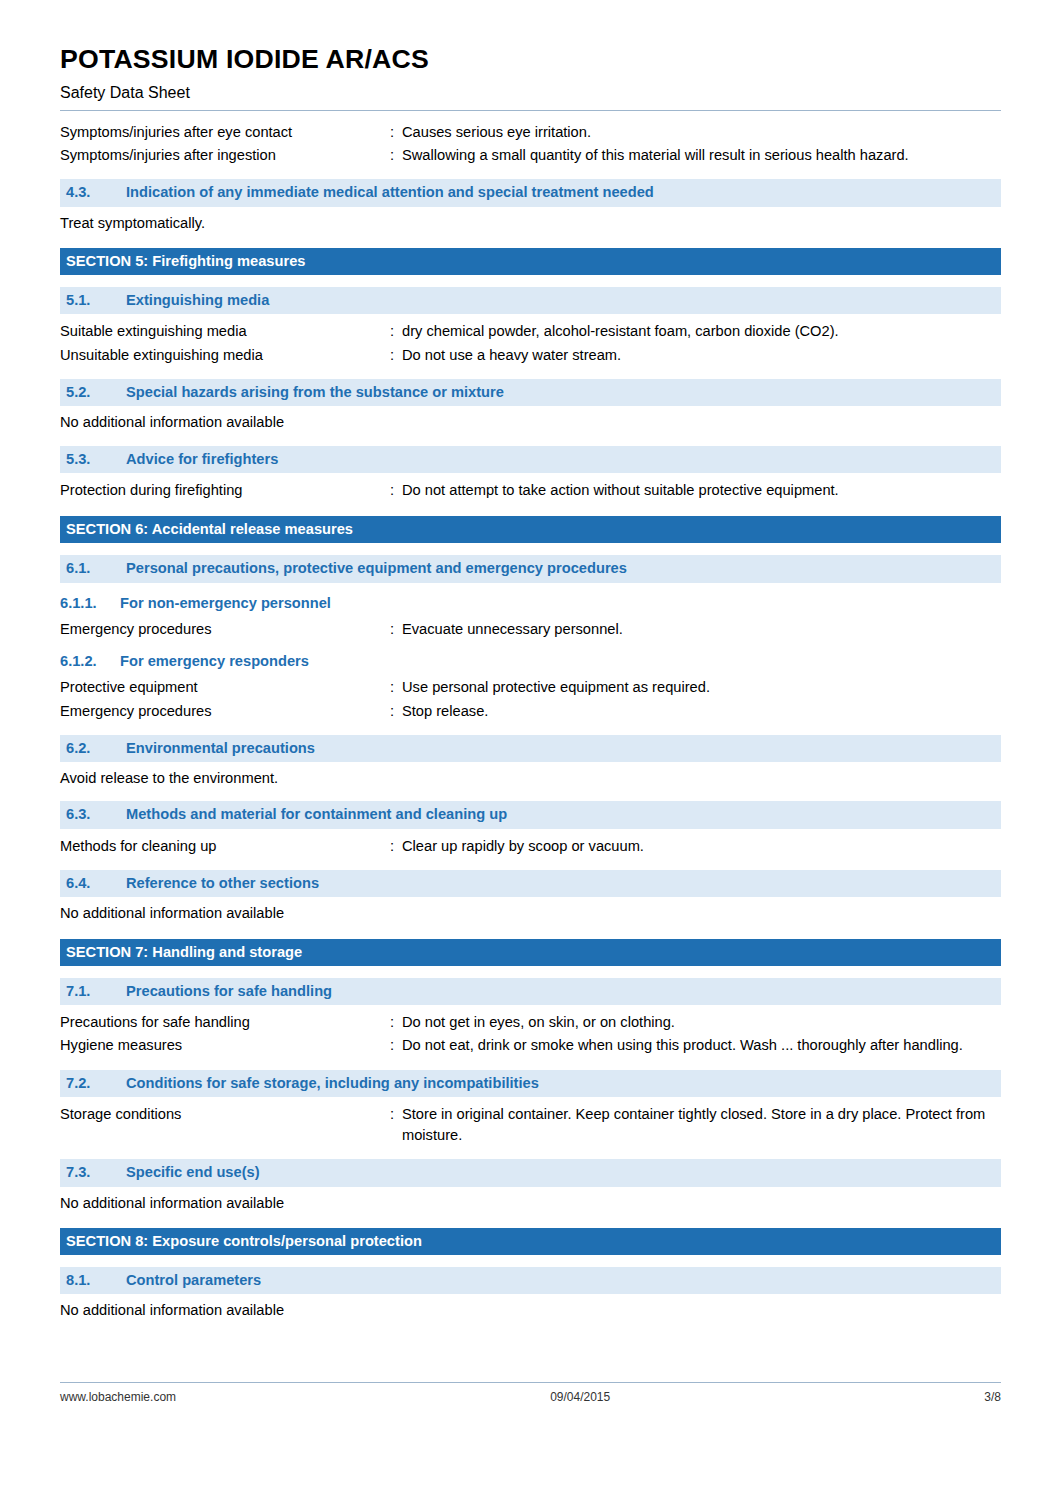POTASSIUM IODIDE AR/ACS
Safety Data Sheet
| Symptoms/injuries after eye contact | : | Causes serious eye irritation. |
| Symptoms/injuries after ingestion | : | Swallowing a small quantity of this material will result in serious health hazard. |
4.3. Indication of any immediate medical attention and special treatment needed
Treat symptomatically.
SECTION 5: Firefighting measures
5.1. Extinguishing media
| Suitable extinguishing media | : | dry chemical powder, alcohol-resistant foam, carbon dioxide (CO2). |
| Unsuitable extinguishing media | : | Do not use a heavy water stream. |
5.2. Special hazards arising from the substance or mixture
No additional information available
5.3. Advice for firefighters
| Protection during firefighting | : | Do not attempt to take action without suitable protective equipment. |
SECTION 6: Accidental release measures
6.1. Personal precautions, protective equipment and emergency procedures
6.1.1. For non-emergency personnel
| Emergency procedures | : | Evacuate unnecessary personnel. |
6.1.2. For emergency responders
| Protective equipment | : | Use personal protective equipment as required. |
| Emergency procedures | : | Stop release. |
6.2. Environmental precautions
Avoid release to the environment.
6.3. Methods and material for containment and cleaning up
| Methods for cleaning up | : | Clear up rapidly by scoop or vacuum. |
6.4. Reference to other sections
No additional information available
SECTION 7: Handling and storage
7.1. Precautions for safe handling
| Precautions for safe handling | : | Do not get in eyes, on skin, or on clothing. |
| Hygiene measures | : | Do not eat, drink or smoke when using this product. Wash ... thoroughly after handling. |
7.2. Conditions for safe storage, including any incompatibilities
| Storage conditions | : | Store in original container. Keep container tightly closed. Store in a dry place. Protect from moisture. |
7.3. Specific end use(s)
No additional information available
SECTION 8: Exposure controls/personal protection
8.1. Control parameters
No additional information available
www.lobachemie.com 09/04/2015 3/8